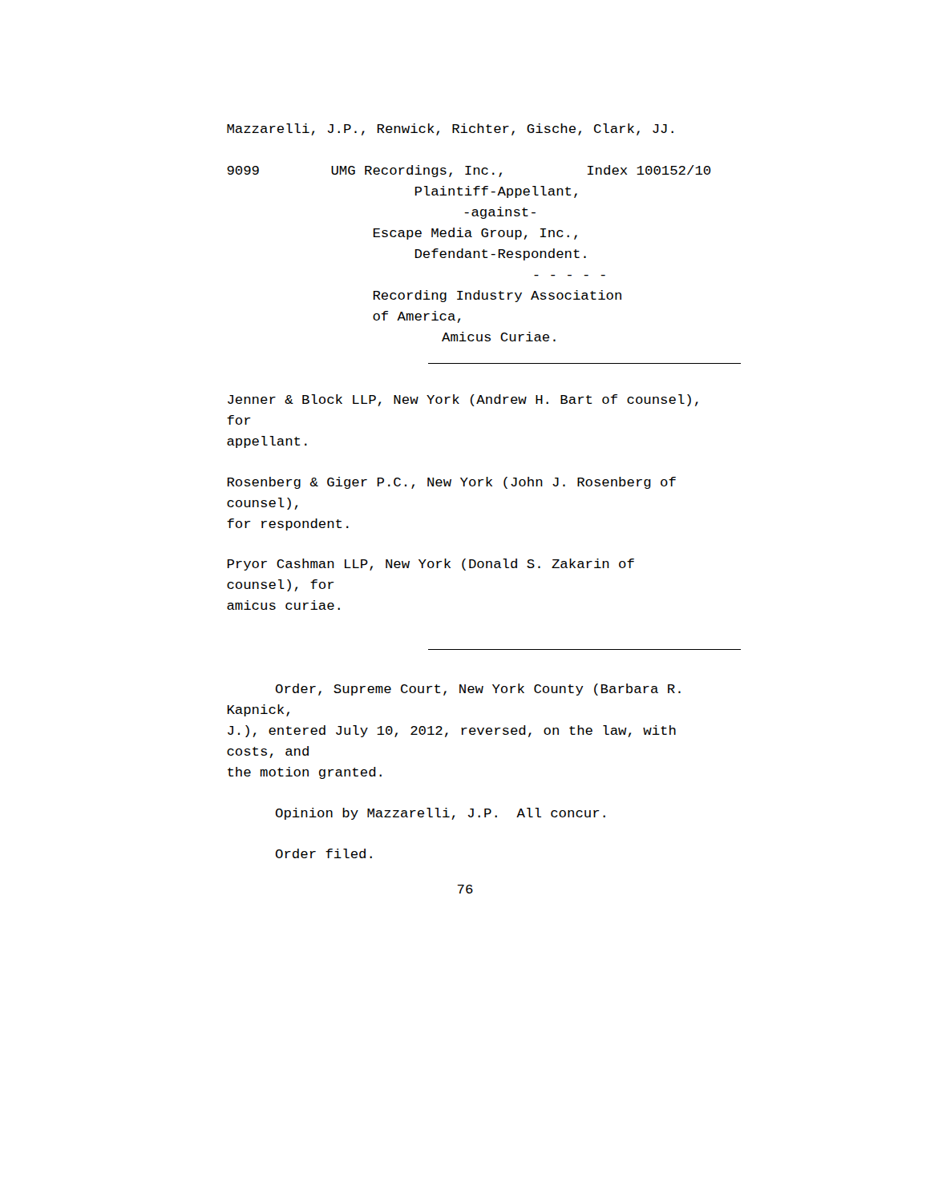Mazzarelli, J.P., Renwick, Richter, Gische, Clark, JJ.
9099
UMG Recordings, Inc.,
Index 100152/10
Plaintiff-Appellant,
-against-
Escape Media Group, Inc.,
Defendant-Respondent.
- - - - -
Recording Industry Association
of America,
Amicus Curiae.
Jenner & Block LLP, New York (Andrew H. Bart of counsel), for appellant.
Rosenberg & Giger P.C., New York (John J. Rosenberg of counsel), for respondent.
Pryor Cashman LLP, New York (Donald S. Zakarin of counsel), for amicus curiae.
Order, Supreme Court, New York County (Barbara R. Kapnick, J.), entered July 10, 2012, reversed, on the law, with costs, and the motion granted.
Opinion by Mazzarelli, J.P. All concur.
Order filed.
76